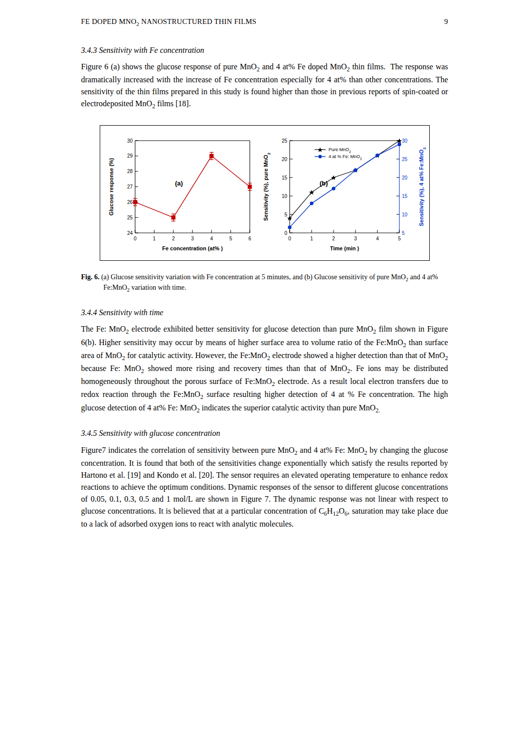Fe doped MnO2 nanostructured thin films 9
3.4.3 Sensitivity with Fe concentration
Figure 6 (a) shows the glucose response of pure MnO2 and 4 at% Fe doped MnO2 thin films. The response was dramatically increased with the increase of Fe concentration especially for 4 at% than other concentrations. The sensitivity of the thin films prepared in this study is found higher than those in previous reports of spin-coated or electrodeposited MnO2 films [18].
24 25 26 27 28 29 30 0 1 2 3 4 5 6 Fe concentration (at% ) Glucose response (%) (a) 0 5 10 15 20 25 5 10 15 20 25 30 0 1 2 3 4 5 Time (min ) Sensitivity (%), pure MnO2 Sensitivity (%), 4 at% Fe:MnO2 (b) Pure MnO2 4 at % Fe: MnO2
Fig. 6. (a) Glucose sensitivity variation with Fe concentration at 5 minutes, and (b) Glucose sensitivity of pure MnO2 and 4 at% Fe:MnO2 variation with time.
3.4.4 Sensitivity with time
The Fe: MnO2 electrode exhibited better sensitivity for glucose detection than pure MnO2 film shown in Figure 6(b). Higher sensitivity may occur by means of higher surface area to volume ratio of the Fe:MnO2 than surface area of MnO2 for catalytic activity. However, the Fe:MnO2 electrode showed a higher detection than that of MnO2 because Fe: MnO2 showed more rising and recovery times than that of MnO2. Fe ions may be distributed homogeneously throughout the porous surface of Fe:MnO2 electrode. As a result local electron transfers due to redox reaction through the Fe:MnO2 surface resulting higher detection of 4 at % Fe concentration. The high glucose detection of 4 at% Fe: MnO2 indicates the superior catalytic activity than pure MnO2.
3.4.5 Sensitivity with glucose concentration
Figure7 indicates the correlation of sensitivity between pure MnO2 and 4 at% Fe: MnO2 by changing the glucose concentration. It is found that both of the sensitivities change exponentially which satisfy the results reported by Hartono et al. [19] and Kondo et al. [20]. The sensor requires an elevated operating temperature to enhance redox reactions to achieve the optimum conditions. Dynamic responses of the sensor to different glucose concentrations of 0.05, 0.1, 0.3, 0.5 and 1 mol/L are shown in Figure 7. The dynamic response was not linear with respect to glucose concentrations. It is believed that at a particular concentration of C6H12O6, saturation may take place due to a lack of adsorbed oxygen ions to react with analytic molecules.